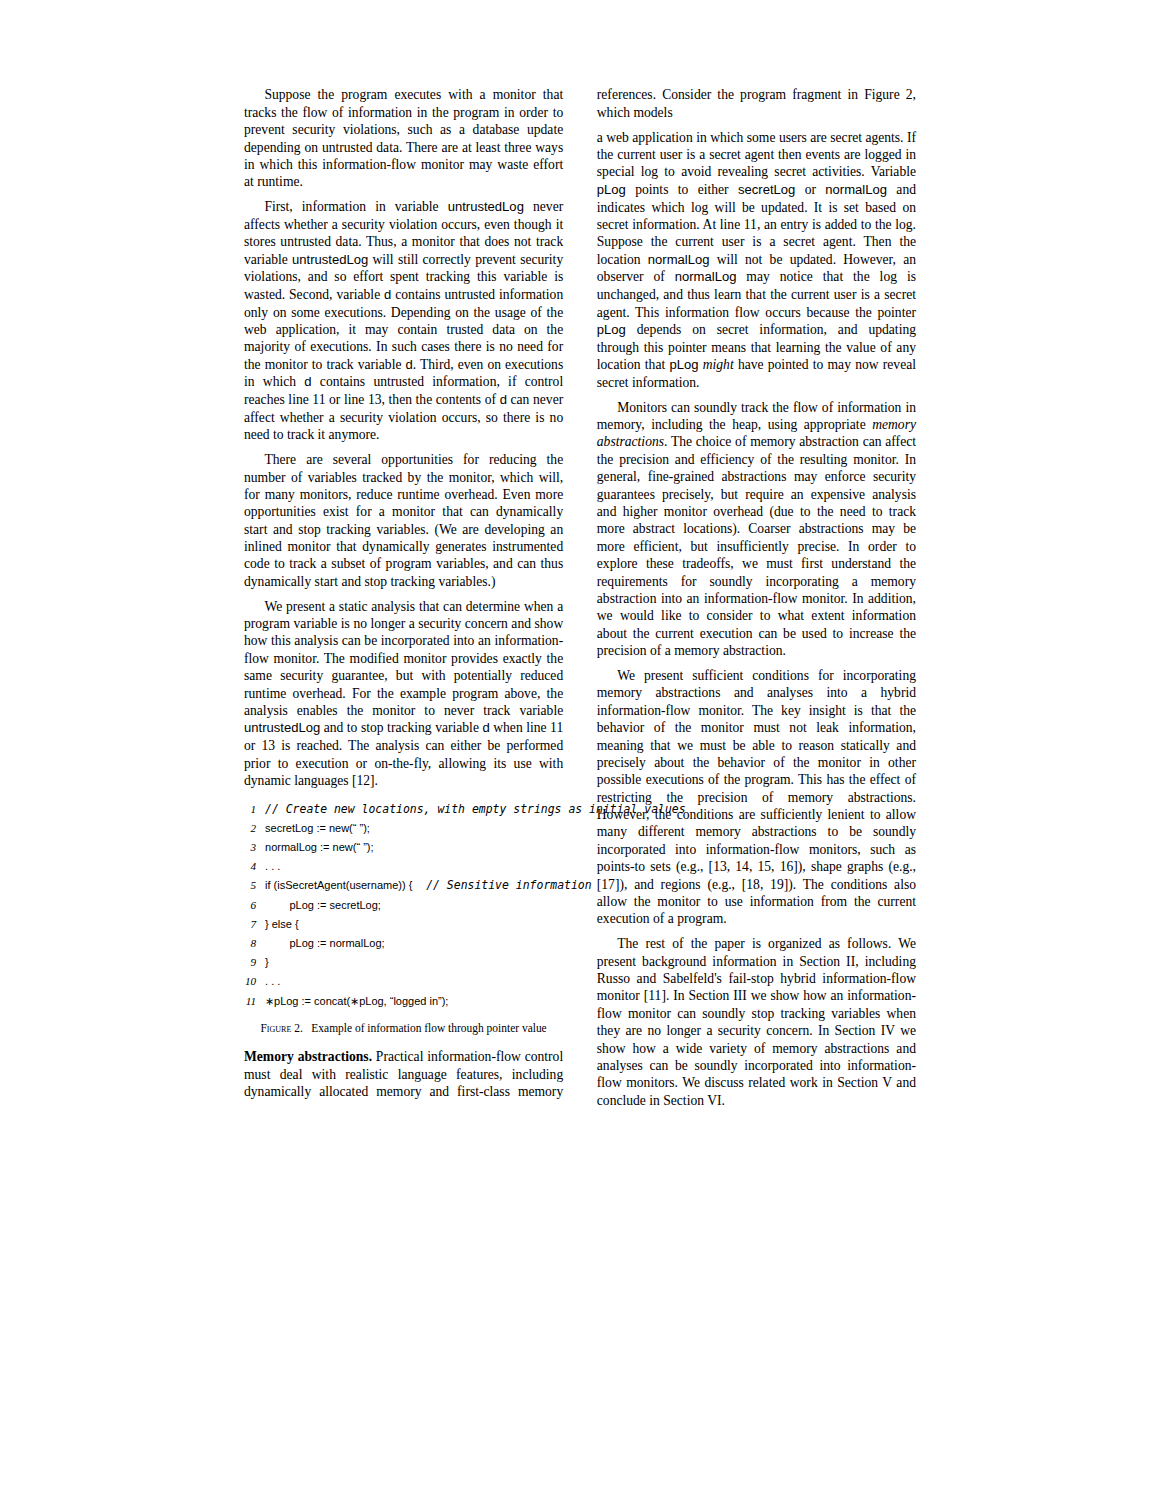Suppose the program executes with a monitor that tracks the flow of information in the program in order to prevent security violations, such as a database update depending on untrusted data. There are at least three ways in which this information-flow monitor may waste effort at runtime.
First, information in variable untrustedLog never affects whether a security violation occurs, even though it stores untrusted data. Thus, a monitor that does not track variable untrustedLog will still correctly prevent security violations, and so effort spent tracking this variable is wasted. Second, variable d contains untrusted information only on some executions. Depending on the usage of the web application, it may contain trusted data on the majority of executions. In such cases there is no need for the monitor to track variable d. Third, even on executions in which d contains untrusted information, if control reaches line 11 or line 13, then the contents of d can never affect whether a security violation occurs, so there is no need to track it anymore.
There are several opportunities for reducing the number of variables tracked by the monitor, which will, for many monitors, reduce runtime overhead. Even more opportunities exist for a monitor that can dynamically start and stop tracking variables. (We are developing an inlined monitor that dynamically generates instrumented code to track a subset of program variables, and can thus dynamically start and stop tracking variables.)
We present a static analysis that can determine when a program variable is no longer a security concern and show how this analysis can be incorporated into an information-flow monitor. The modified monitor provides exactly the same security guarantee, but with potentially reduced runtime overhead. For the example program above, the analysis enables the monitor to never track variable untrustedLog and to stop tracking variable d when line 11 or 13 is reached. The analysis can either be performed prior to execution or on-the-fly, allowing its use with dynamic languages [12].
| 1 | // Create new locations, with empty strings as initial values |
| 2 | secretLog := new(“ ”); |
| 3 | normalLog := new(“ ”); |
| 4 | . . . |
| 5 | if (isSecretAgent(username)) { // Sensitive information |
| 6 | pLog := secretLog; |
| 7 | } else { |
| 8 | pLog := normalLog; |
| 9 | } |
| 10 | . . . |
| 11 | ∗pLog := concat(∗pLog, “logged in”); |
Figure 2. Example of information flow through pointer value
Memory abstractions. Practical information-flow control must deal with realistic language features, including dynamically allocated memory and first-class memory references. Consider the program fragment in Figure 2, which models
a web application in which some users are secret agents. If the current user is a secret agent then events are logged in special log to avoid revealing secret activities. Variable pLog points to either secretLog or normalLog and indicates which log will be updated. It is set based on secret information. At line 11, an entry is added to the log. Suppose the current user is a secret agent. Then the location normalLog will not be updated. However, an observer of normalLog may notice that the log is unchanged, and thus learn that the current user is a secret agent. This information flow occurs because the pointer pLog depends on secret information, and updating through this pointer means that learning the value of any location that pLog might have pointed to may now reveal secret information.
Monitors can soundly track the flow of information in memory, including the heap, using appropriate memory abstractions. The choice of memory abstraction can affect the precision and efficiency of the resulting monitor. In general, fine-grained abstractions may enforce security guarantees precisely, but require an expensive analysis and higher monitor overhead (due to the need to track more abstract locations). Coarser abstractions may be more efficient, but insufficiently precise. In order to explore these tradeoffs, we must first understand the requirements for soundly incorporating a memory abstraction into an information-flow monitor. In addition, we would like to consider to what extent information about the current execution can be used to increase the precision of a memory abstraction.
We present sufficient conditions for incorporating memory abstractions and analyses into a hybrid information-flow monitor. The key insight is that the behavior of the monitor must not leak information, meaning that we must be able to reason statically and precisely about the behavior of the monitor in other possible executions of the program. This has the effect of restricting the precision of memory abstractions. However, the conditions are sufficiently lenient to allow many different memory abstractions to be soundly incorporated into information-flow monitors, such as points-to sets (e.g., [13, 14, 15, 16]), shape graphs (e.g., [17]), and regions (e.g., [18, 19]). The conditions also allow the monitor to use information from the current execution of a program.
The rest of the paper is organized as follows. We present background information in Section II, including Russo and Sabelfeld's fail-stop hybrid information-flow monitor [11]. In Section III we show how an information-flow monitor can soundly stop tracking variables when they are no longer a security concern. In Section IV we show how a wide variety of memory abstractions and analyses can be soundly incorporated into information-flow monitors. We discuss related work in Section V and conclude in Section VI.